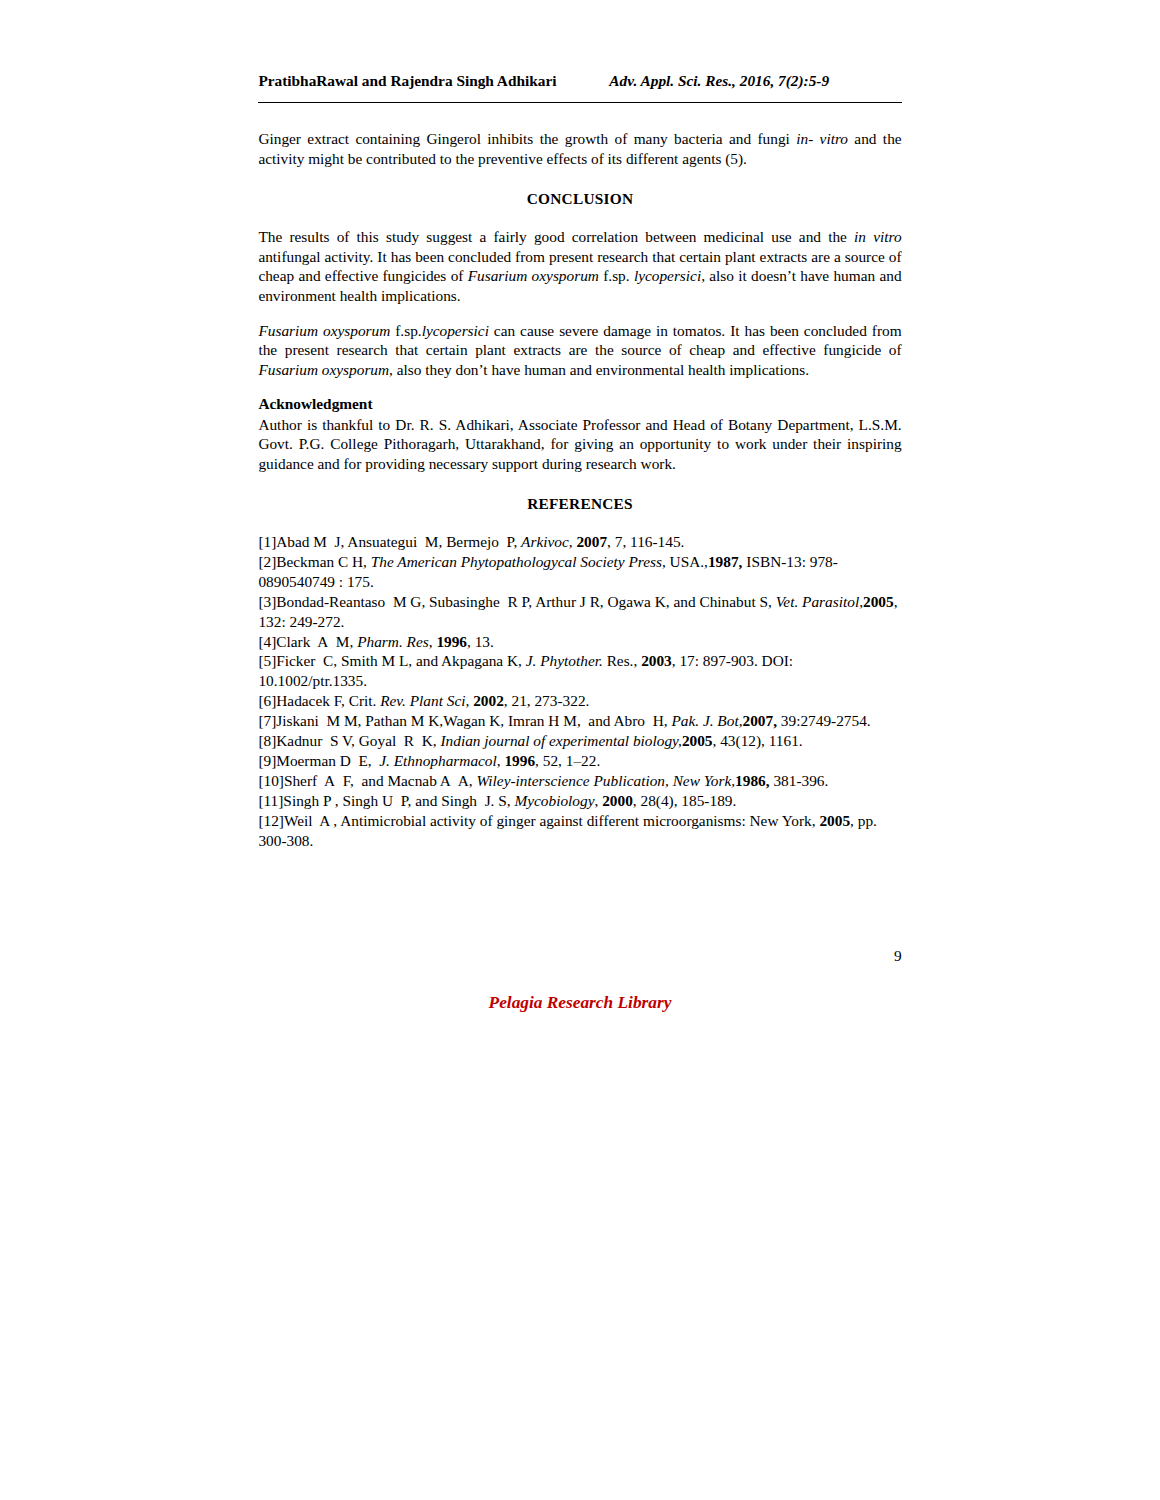PratibhaRawal and Rajendra Singh Adhikari Adv. Appl. Sci. Res., 2016, 7(2):5-9
Ginger extract containing Gingerol inhibits the growth of many bacteria and fungi in- vitro and the activity might be contributed to the preventive effects of its different agents (5).
CONCLUSION
The results of this study suggest a fairly good correlation between medicinal use and the in vitro antifungal activity. It has been concluded from present research that certain plant extracts are a source of cheap and effective fungicides of Fusarium oxysporum f.sp. lycopersici, also it doesn’t have human and environment health implications.
Fusarium oxysporum f.sp.lycopersici can cause severe damage in tomatos. It has been concluded from the present research that certain plant extracts are the source of cheap and effective fungicide of Fusarium oxysporum, also they don’t have human and environmental health implications.
Acknowledgment
Author is thankful to Dr. R. S. Adhikari, Associate Professor and Head of Botany Department, L.S.M. Govt. P.G. College Pithoragarh, Uttarakhand, for giving an opportunity to work under their inspiring guidance and for providing necessary support during research work.
REFERENCES
[1]Abad M J, Ansuategui M, Bermejo P, Arkivoc, 2007, 7, 116-145.
[2]Beckman C H, The American Phytopathologycal Society Press, USA.,1987, ISBN-13: 978-0890540749 : 175.
[3]Bondad-Reantaso M G, Subasinghe R P, Arthur J R, Ogawa K, and Chinabut S, Vet. Parasitol,2005, 132: 249-272.
[4]Clark A M, Pharm. Res, 1996, 13.
[5]Ficker C, Smith M L, and Akpagana K, J. Phytother. Res., 2003, 17: 897-903. DOI: 10.1002/ptr.1335.
[6]Hadacek F, Crit. Rev. Plant Sci, 2002, 21, 273-322.
[7]Jiskani M M, Pathan M K,Wagan K, Imran H M, and Abro H, Pak. J. Bot, 2007, 39:2749-2754.
[8]Kadnur S V, Goyal R K, Indian journal of experimental biology, 2005, 43(12), 1161.
[9]Moerman D E, J. Ethnopharmacol, 1996, 52, 1–22.
[10]Sherf A F, and Macnab A A, Wiley-interscience Publication, New York, 1986, 381-396.
[11]Singh P , Singh U P, and Singh J. S, Mycobiology, 2000, 28(4), 185-189.
[12]Weil A , Antimicrobial activity of ginger against different microorganisms: New York, 2005, pp. 300-308.
9
Pelagia Research Library